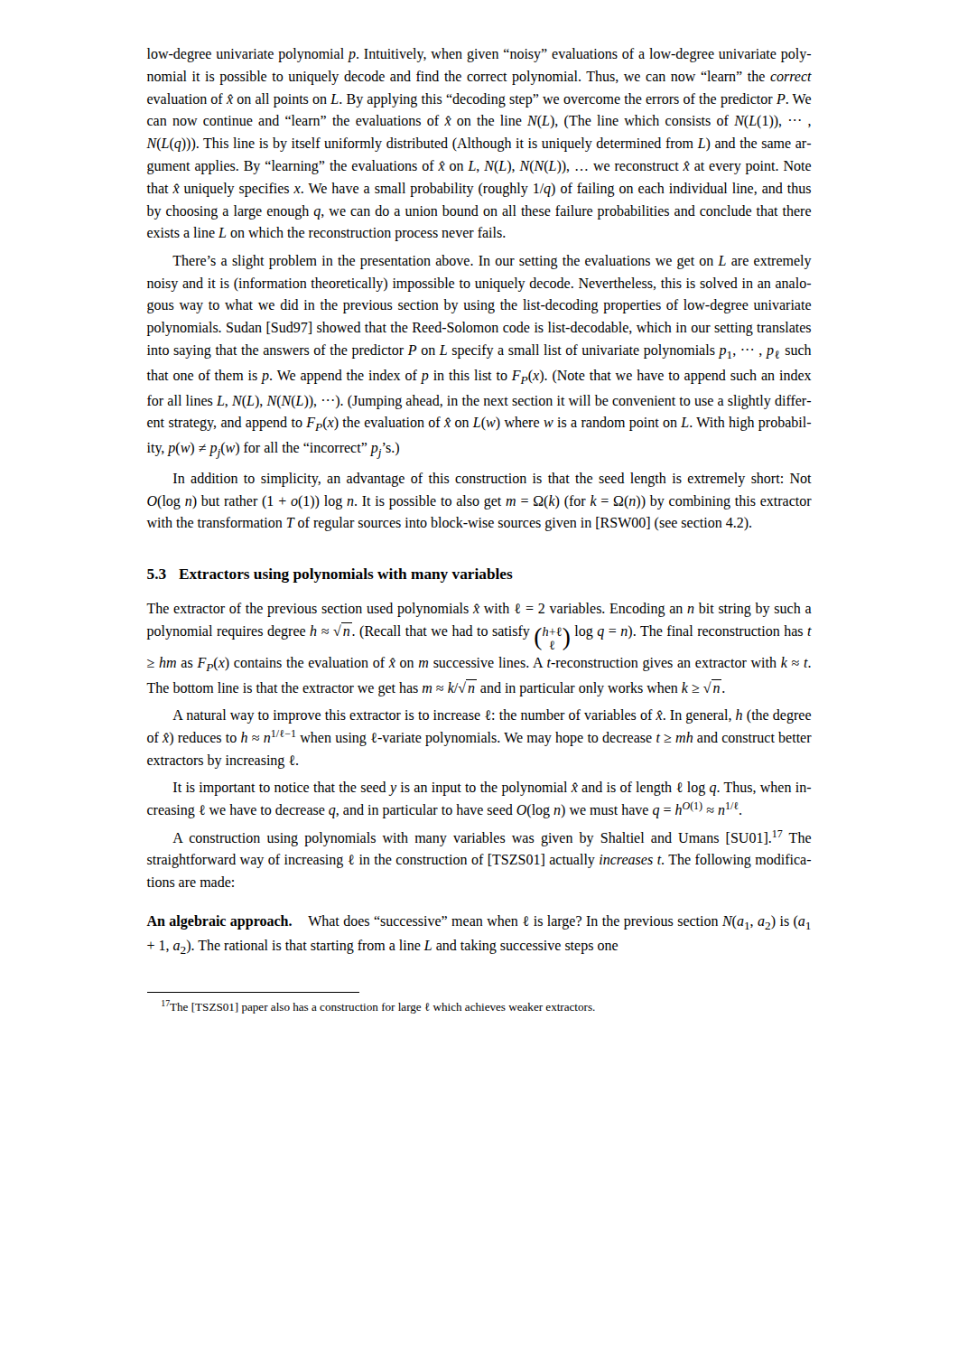low-degree univariate polynomial p. Intuitively, when given “noisy” evaluations of a low-degree univariate polynomial it is possible to uniquely decode and find the correct polynomial. Thus, we can now “learn” the correct evaluation of x̂ on all points on L. By applying this “decoding step” we overcome the errors of the predictor P. We can now continue and “learn” the evaluations of x̂ on the line N(L), (The line which consists of N(L(1)), ··· , N(L(q))). This line is by itself uniformly distributed (Although it is uniquely determined from L) and the same argument applies. By “learning” the evaluations of x̂ on L, N(L), N(N(L)), … we reconstruct x̂ at every point. Note that x̂ uniquely specifies x. We have a small probability (roughly 1/q) of failing on each individual line, and thus by choosing a large enough q, we can do a union bound on all these failure probabilities and conclude that there exists a line L on which the reconstruction process never fails.
There’s a slight problem in the presentation above. In our setting the evaluations we get on L are extremely noisy and it is (information theoretically) impossible to uniquely decode. Nevertheless, this is solved in an analogous way to what we did in the previous section by using the list-decoding properties of low-degree univariate polynomials. Sudan [Sud97] showed that the Reed-Solomon code is list-decodable, which in our setting translates into saying that the answers of the predictor P on L specify a small list of univariate polynomials p1, ··· , pℓ such that one of them is p. We append the index of p in this list to FP(x). (Note that we have to append such an index for all lines L, N(L), N(N(L)), ···). (Jumping ahead, in the next section it will be convenient to use a slightly different strategy, and append to FP(x) the evaluation of x̂ on L(w) where w is a random point on L. With high probability, p(w) ≠ pj(w) for all the “incorrect” pj’s.)
In addition to simplicity, an advantage of this construction is that the seed length is extremely short: Not O(log n) but rather (1 + o(1)) log n. It is possible to also get m = Ω(k) (for k = Ω(n)) by combining this extractor with the transformation T of regular sources into block-wise sources given in [RSW00] (see section 4.2).
5.3 Extractors using polynomials with many variables
The extractor of the previous section used polynomials x̂ with ℓ = 2 variables. Encoding an n bit string by such a polynomial requires degree h ≈ √n. (Recall that we had to satisfy (h+ℓ ℓ) log q = n). The final reconstruction has t ≥ hm as FP(x) contains the evaluation of x̂ on m successive lines. A t-reconstruction gives an extractor with k ≈ t. The bottom line is that the extractor we get has m ≈ k/√n and in particular only works when k ≥ √n.
A natural way to improve this extractor is to increase ℓ: the number of variables of x̂. In general, h (the degree of x̂) reduces to h ≈ n1/ℓ−1 when using ℓ-variate polynomials. We may hope to decrease t ≥ mh and construct better extractors by increasing ℓ.
It is important to notice that the seed y is an input to the polynomial x̂ and is of length ℓ log q. Thus, when increasing ℓ we have to decrease q, and in particular to have seed O(log n) we must have q = hO(1) ≈ n1/ℓ.
A construction using polynomials with many variables was given by Shaltiel and Umans [SU01].17 The straightforward way of increasing ℓ in the construction of [TSZS01] actually increases t. The following modifications are made:
An algebraic approach. What does “successive” mean when ℓ is large? In the previous section N(a1, a2) is (a1 + 1, a2). The rational is that starting from a line L and taking successive steps one
17The [TSZS01] paper also has a construction for large ℓ which achieves weaker extractors.